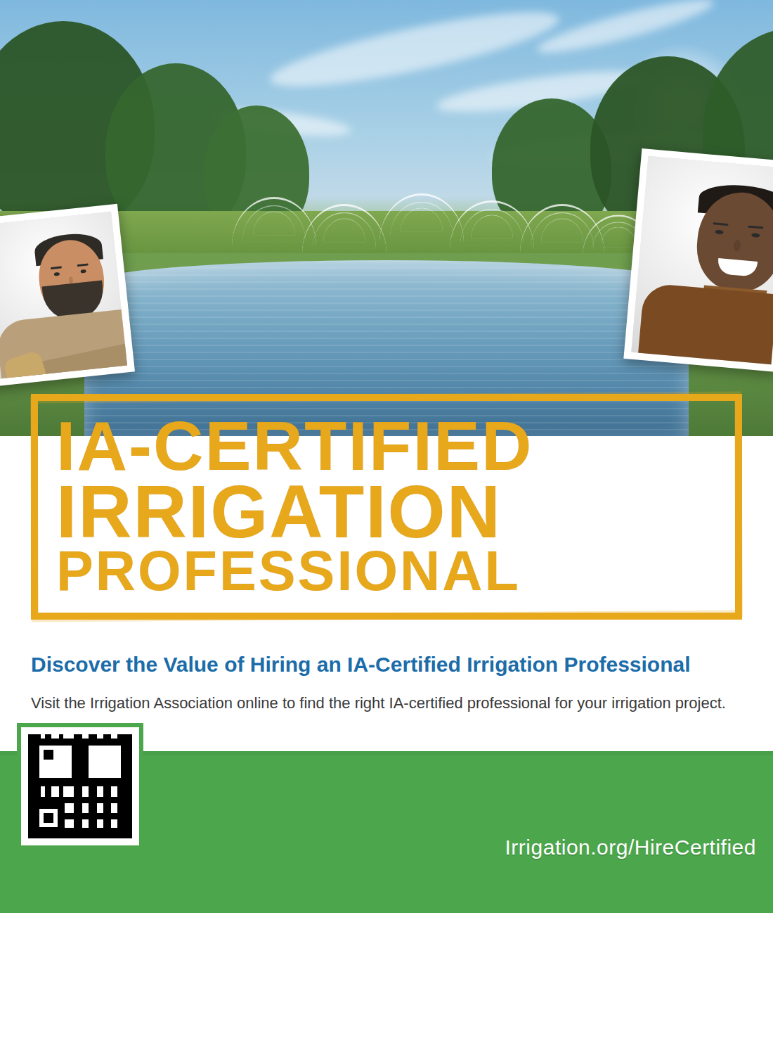IA-Certified Irrigation Professional
Discover the Value of Hiring an IA-Certified Irrigation Professional
Visit the Irrigation Association online to find the right IA-certified professional for your irrigation project.
Irrigation.org/HireCertified